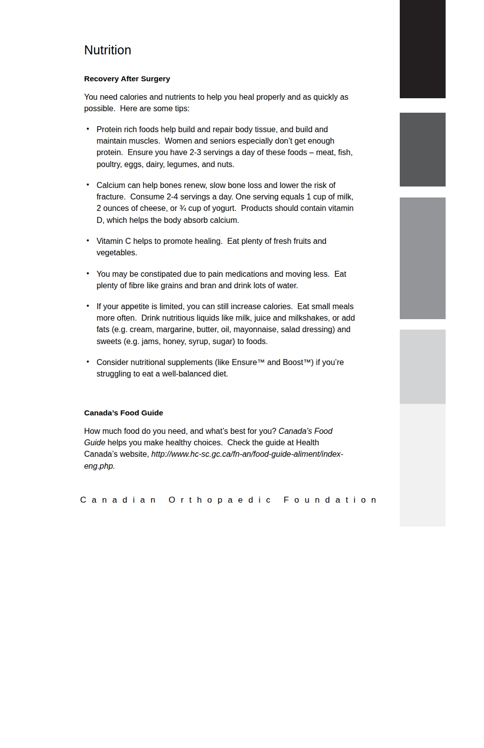Nutrition
Recovery After Surgery
You need calories and nutrients to help you heal properly and as quickly as possible. Here are some tips:
Protein rich foods help build and repair body tissue, and build and maintain muscles. Women and seniors especially don’t get enough protein. Ensure you have 2-3 servings a day of these foods – meat, fish, poultry, eggs, dairy, legumes, and nuts.
Calcium can help bones renew, slow bone loss and lower the risk of fracture. Consume 2-4 servings a day. One serving equals 1 cup of milk, 2 ounces of cheese, or ¾ cup of yogurt. Products should contain vitamin D, which helps the body absorb calcium.
Vitamin C helps to promote healing. Eat plenty of fresh fruits and vegetables.
You may be constipated due to pain medications and moving less. Eat plenty of fibre like grains and bran and drink lots of water.
If your appetite is limited, you can still increase calories. Eat small meals more often. Drink nutritious liquids like milk, juice and milkshakes, or add fats (e.g. cream, margarine, butter, oil, mayonnaise, salad dressing) and sweets (e.g. jams, honey, syrup, sugar) to foods.
Consider nutritional supplements (like Ensure™ and Boost™) if you’re struggling to eat a well-balanced diet.
Canada’s Food Guide
How much food do you need, and what’s best for you? Canada's Food Guide helps you make healthy choices. Check the guide at Health Canada’s website, http://www.hc-sc.gc.ca/fn-an/food-guide-aliment/index-eng.php.
C a n a d i a n O r t h o p a e d i c F o u n d a t i o n